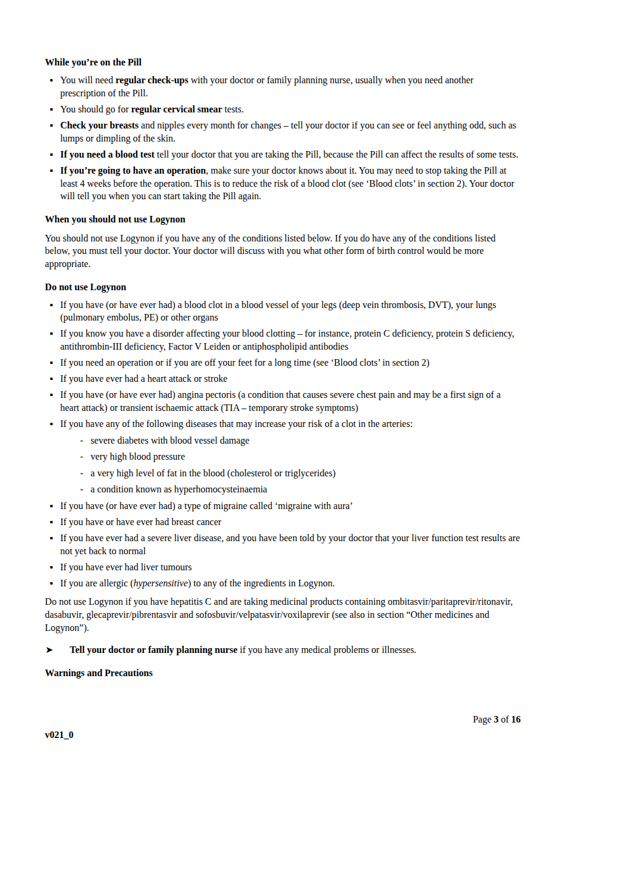While you’re on the Pill
You will need regular check-ups with your doctor or family planning nurse, usually when you need another prescription of the Pill.
You should go for regular cervical smear tests.
Check your breasts and nipples every month for changes – tell your doctor if you can see or feel anything odd, such as lumps or dimpling of the skin.
If you need a blood test tell your doctor that you are taking the Pill, because the Pill can affect the results of some tests.
If you’re going to have an operation, make sure your doctor knows about it. You may need to stop taking the Pill at least 4 weeks before the operation. This is to reduce the risk of a blood clot (see ‘Blood clots’ in section 2). Your doctor will tell you when you can start taking the Pill again.
When you should not use Logynon
You should not use Logynon if you have any of the conditions listed below. If you do have any of the conditions listed below, you must tell your doctor. Your doctor will discuss with you what other form of birth control would be more appropriate.
Do not use Logynon
If you have (or have ever had) a blood clot in a blood vessel of your legs (deep vein thrombosis, DVT), your lungs (pulmonary embolus, PE) or other organs
If you know you have a disorder affecting your blood clotting – for instance, protein C deficiency, protein S deficiency, antithrombin-III deficiency, Factor V Leiden or antiphospholipid antibodies
If you need an operation or if you are off your feet for a long time (see ‘Blood clots’ in section 2)
If you have ever had a heart attack or stroke
If you have (or have ever had) angina pectoris (a condition that causes severe chest pain and may be a first sign of a heart attack) or transient ischaemic attack (TIA – temporary stroke symptoms)
If you have any of the following diseases that may increase your risk of a clot in the arteries:
severe diabetes with blood vessel damage
very high blood pressure
a very high level of fat in the blood (cholesterol or triglycerides)
a condition known as hyperhomocysteinaemia
If you have (or have ever had) a type of migraine called ‘migraine with aura’
If you have or have ever had breast cancer
If you have ever had a severe liver disease, and you have been told by your doctor that your liver function test results are not yet back to normal
If you have ever had liver tumours
If you are allergic (hypersensitive) to any of the ingredients in Logynon.
Do not use Logynon if you have hepatitis C and are taking medicinal products containing ombitasvir/paritaprevir/ritonavir, dasabuvir, glecaprevir/pibrentasvir and sofosbuvir/velpatasvir/voxilaprevir (see also in section “Other medicines and Logynon”).
➤Tell your doctor or family planning nurse if you have any medical problems or illnesses.
Warnings and Precautions
Page 3 of 16
v021_0